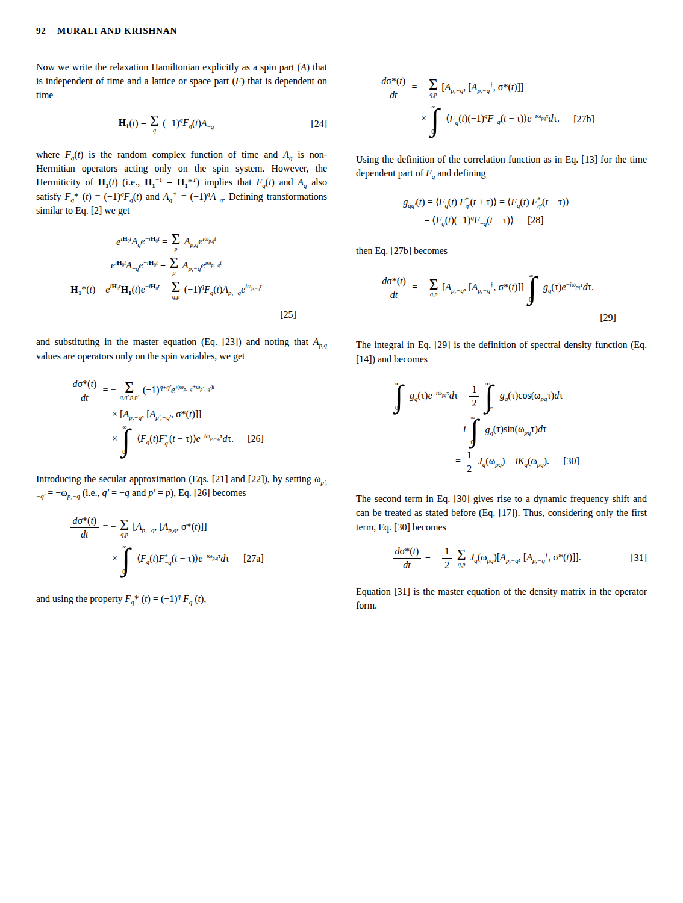92 MURALI AND KRISHNAN
Now we write the relaxation Hamiltonian explicitly as a spin part (A) that is independent of time and a lattice or space part (F) that is dependent on time
H1(t) = Σq (−1)qFq(t)A−q [24]
where Fq(t) is the random complex function of time and Aq is non-Hermitian operators acting only on the spin system. However, the Hermiticity of H1(t) (i.e., H1−1 = H1*T) implies that Fq(t) and Aq also satisfy Fq* (t) = (−1)qFq(t) and Aq† = (−1)qA−q. Defining transformations similar to Eq. [2] we get
eiH0tAqe−iH0t = Σp Ap,qeiωp,qt eiH0tA−qe−iH0t = Σp Ap,−qeiωp,−qt H1*(t) = eiH0tH1(t)e−iH0t = Σq,p (−1)qFq(t)Ap,−qeiωp,−qt [25]
and substituting in the master equation (Eq. [23]) and noting that Ap,q values are operators only on the spin variables, we get
dσ*(t) dt = − Σq,q′,p,p′ (−1)q+q′ei(ωp,−q+ωp′,−q′)t × [Ap,−q, [Ap′,−q′, σ*(t)]] × ∞∫0 ⟨Fq(t)F*q′(t − τ)⟩e−iωp,−q,τdτ. [26]
Introducing the secular approximation (Eqs. [21] and [22]), by setting ωp′,−q′ = −ωp,−q (i.e., q′ = −q and p′ = p), Eq. [26] becomes
dσ*(t) dt = − Σq,p [Ap,−q, [Ap,q, σ*(t)]] × ∞∫0 ⟨Fq(t)F*−q(t − τ)⟩e−iωp,qτdτ [27a]
and using the property Fq* (t) = (−1)q Fq (t),
dσ*(t) dt = − Σq,p [Ap,−q, [Ap,−q†, σ*(t)]] × ∞∫0 ⟨Fq(t)(−1)qF−q(t − τ)⟩e−iωpqτdτ. [27b]
Using the definition of the correlation function as in Eq. [13] for the time dependent part of Fq and defining
gqq′(t) = ⟨Fq(t) F*q′(t + τ)⟩ = ⟨Fq(t) F*q′(t − τ)⟩ = ⟨Fq(t)(−1)qF−q(t − τ)⟩ [28]
then Eq. [27b] becomes
dσ*(t) dt = − Σq,p [Ap,−q, [Ap,−q†, σ*(t)]] ∞∫0 gq(τ)e−iωpqτdτ. [29]
The integral in Eq. [29] is the definition of spectral density function (Eq. [14]) and becomes
∞∫0 gq(τ)e−iωpqτdτ = 12 ∞∫−∞ gq(τ)cos(ωpqτ)dτ − i ∞∫0 gq(τ)sin(ωpqτ)dτ = 12 Jq(ωpq) − iKq(ωpq). [30]
The second term in Eq. [30] gives rise to a dynamic frequency shift and can be treated as stated before (Eq. [17]). Thus, considering only the first term, Eq. [30] becomes
dσ*(t) dt = − 12 Σq,p Jq(ωpq)[Ap,−q, [Ap,−q†, σ*(t)]]. [31]
Equation [31] is the master equation of the density matrix in the operator form.